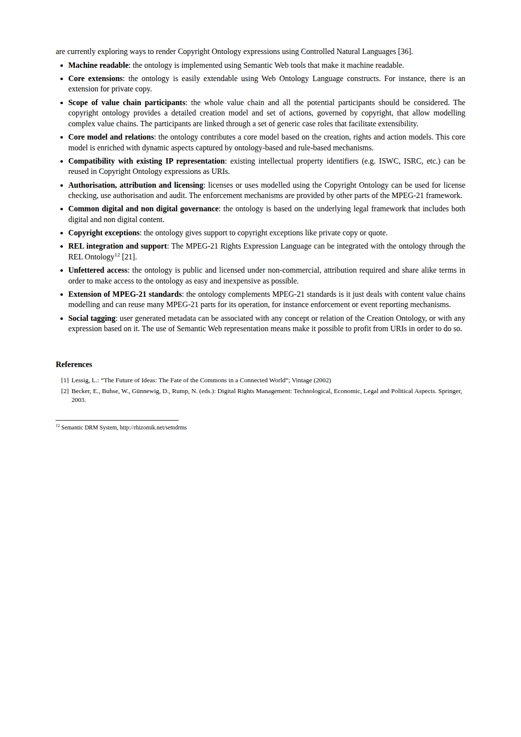are currently exploring ways to render Copyright Ontology expressions using Controlled Natural Languages [36].
Machine readable: the ontology is implemented using Semantic Web tools that make it machine readable.
Core extensions: the ontology is easily extendable using Web Ontology Language constructs. For instance, there is an extension for private copy.
Scope of value chain participants: the whole value chain and all the potential participants should be considered. The copyright ontology provides a detailed creation model and set of actions, governed by copyright, that allow modelling complex value chains. The participants are linked through a set of generic case roles that facilitate extensibility.
Core model and relations: the ontology contributes a core model based on the creation, rights and action models. This core model is enriched with dynamic aspects captured by ontology-based and rule-based mechanisms.
Compatibility with existing IP representation: existing intellectual property identifiers (e.g. ISWC, ISRC, etc.) can be reused in Copyright Ontology expressions as URIs.
Authorisation, attribution and licensing: licenses or uses modelled using the Copyright Ontology can be used for license checking, use authorisation and audit. The enforcement mechanisms are provided by other parts of the MPEG-21 framework.
Common digital and non digital governance: the ontology is based on the underlying legal framework that includes both digital and non digital content.
Copyright exceptions: the ontology gives support to copyright exceptions like private copy or quote.
REL integration and support: The MPEG-21 Rights Expression Language can be integrated with the ontology through the REL Ontology12 [21].
Unfettered access: the ontology is public and licensed under non-commercial, attribution required and share alike terms in order to make access to the ontology as easy and inexpensive as possible.
Extension of MPEG-21 standards: the ontology complements MPEG-21 standards is it just deals with content value chains modelling and can reuse many MPEG-21 parts for its operation, for instance enforcement or event reporting mechanisms.
Social tagging: user generated metadata can be associated with any concept or relation of the Creation Ontology, or with any expression based on it. The use of Semantic Web representation means make it possible to profit from URIs in order to do so.
References
Lessig, L.: “The Future of Ideas: The Fate of the Commons in a Connected World”; Vintage (2002)
Becker, E., Buhse, W., Günnewig, D., Rump, N. (eds.): Digital Rights Management: Technological, Economic, Legal and Political Aspects. Springer, 2003.
12 Semantic DRM System, http://rhizomik.net/semdrms